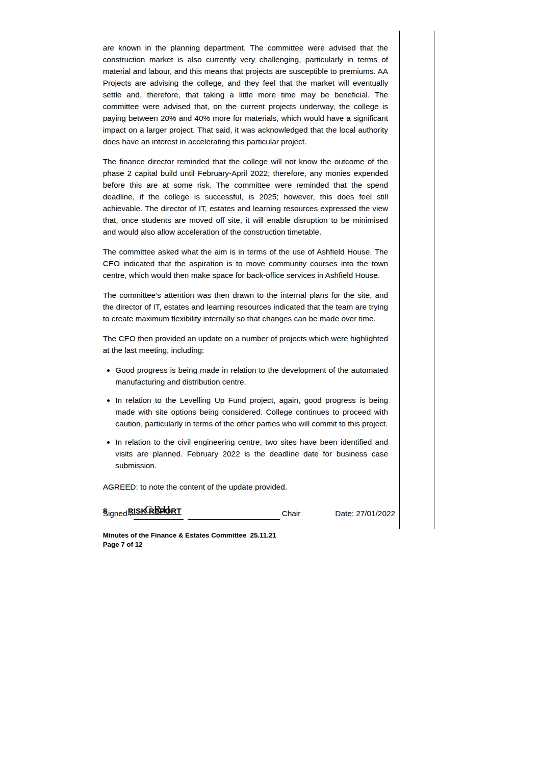are known in the planning department. The committee were advised that the construction market is also currently very challenging, particularly in terms of material and labour, and this means that projects are susceptible to premiums. AA Projects are advising the college, and they feel that the market will eventually settle and, therefore, that taking a little more time may be beneficial. The committee were advised that, on the current projects underway, the college is paying between 20% and 40% more for materials, which would have a significant impact on a larger project. That said, it was acknowledged that the local authority does have an interest in accelerating this particular project.
The finance director reminded that the college will not know the outcome of the phase 2 capital build until February-April 2022; therefore, any monies expended before this are at some risk. The committee were reminded that the spend deadline, if the college is successful, is 2025; however, this does feel still achievable. The director of IT, estates and learning resources expressed the view that, once students are moved off site, it will enable disruption to be minimised and would also allow acceleration of the construction timetable.
The committee asked what the aim is in terms of the use of Ashfield House. The CEO indicated that the aspiration is to move community courses into the town centre, which would then make space for back-office services in Ashfield House.
The committee’s attention was then drawn to the internal plans for the site, and the director of IT, estates and learning resources indicated that the team are trying to create maximum flexibility internally so that changes can be made over time.
The CEO then provided an update on a number of projects which were highlighted at the last meeting, including:
Good progress is being made in relation to the development of the automated manufacturing and distribution centre.
In relation to the Levelling Up Fund project, again, good progress is being made with site options being considered. College continues to proceed with caution, particularly in terms of the other parties who will commit to this project.
In relation to the civil engineering centre, two sites have been identified and visits are planned. February 2022 is the deadline date for business case submission.
AGREED: to note the content of the update provided.
8 RISK REPORT
Signed : C.R.H. Chair Date: 27/01/2022
Minutes of the Finance & Estates Committee 25.11.21
Page 7 of 12